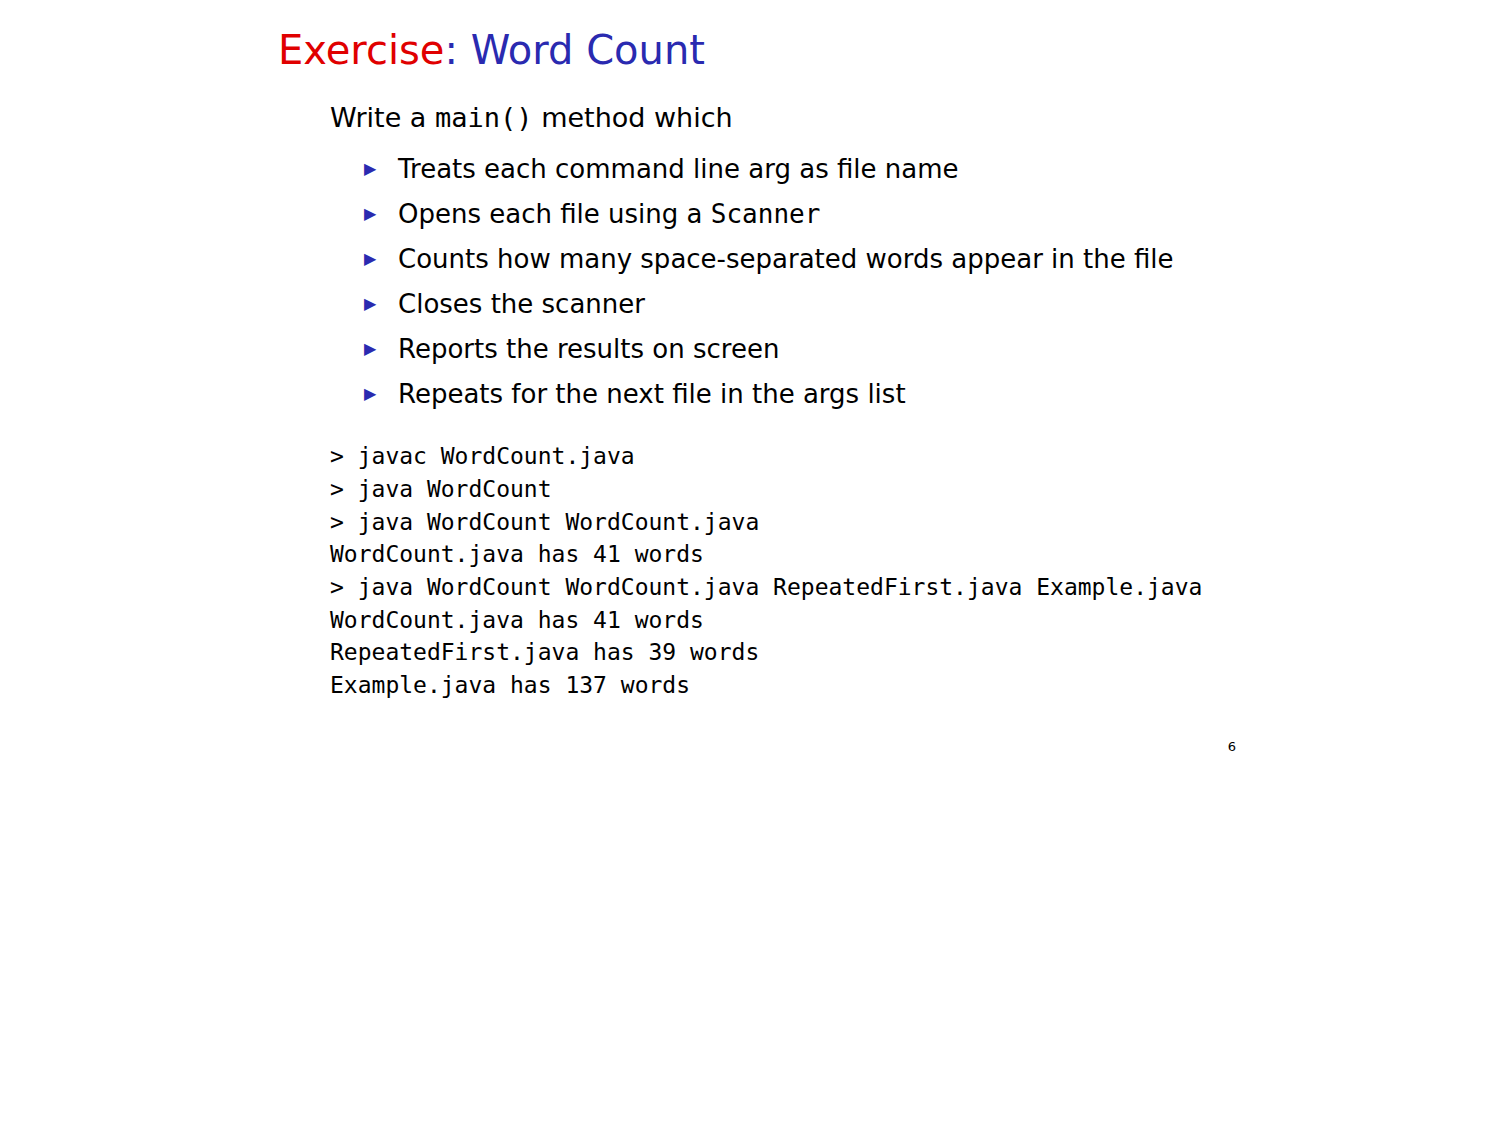Exercise: Word Count
Write a main() method which
Treats each command line arg as file name
Opens each file using a Scanner
Counts how many space-separated words appear in the file
Closes the scanner
Reports the results on screen
Repeats for the next file in the args list
> javac WordCount.java
> java WordCount
> java WordCount WordCount.java
WordCount.java has 41 words
> java WordCount WordCount.java RepeatedFirst.java Example.java
WordCount.java has 41 words
RepeatedFirst.java has 39 words
Example.java has 137 words
6